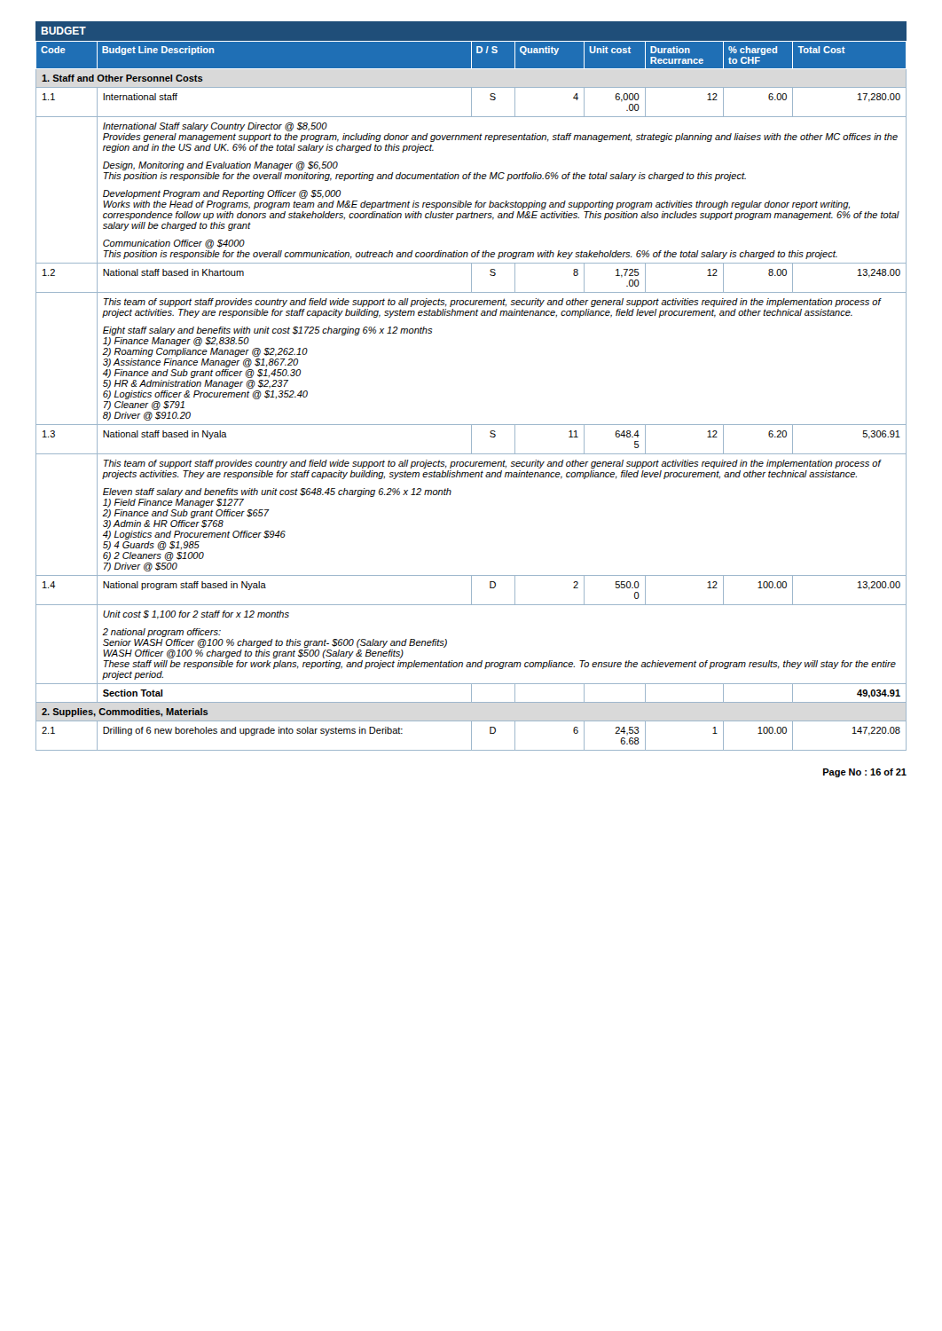| BUDGET |
| Code | Budget Line Description | D / S | Quantity | Unit cost | Duration Recurrance | % charged to CHF | Total Cost |
| --- | --- | --- | --- | --- | --- | --- | --- |
| 1. Staff and Other Personnel Costs |
| 1.1 | International staff | S | 4 | 6,000 .00 | 12 | 6.00 | 17,280.00 |
| | International Staff salary Country Director @ $8,500 Provides general management support to the program, including donor and government representation, staff management, strategic planning and liaises with the other MC offices in the region and in the US and UK. 6% of the total salary is charged to this project. Design, Monitoring and Evaluation Manager @ $6,500 This position is responsible for the overall monitoring, reporting and documentation of the MC portfolio.6% of the total salary is charged to this project. Development Program and Reporting Officer @ $5,000 Works with the Head of Programs, program team and M&E department is responsible for backstopping and supporting program activities through regular donor report writing, correspondence follow up with donors and stakeholders, coordination with cluster partners, and M&E activities. This position also includes support program management. 6% of the total salary will be charged to this grant Communication Officer @ $4000 This position is responsible for the overall communication, outreach and coordination of the program with key stakeholders. 6% of the total salary is charged to this project. |
| 1.2 | National staff based in Khartoum | S | 8 | 1,725 .00 | 12 | 8.00 | 13,248.00 |
| | This team of support staff provides country and field wide support to all projects, procurement, security and other general support activities required in the implementation process of project activities. They are responsible for staff capacity building, system establishment and maintenance, compliance, field level procurement, and other technical assistance. Eight staff salary and benefits with unit cost $1725 charging 6% x 12 months 1) Finance Manager @ $2,838.50 2) Roaming Compliance Manager @ $2,262.10 3) Assistance Finance Manager @ $1,867.20 4) Finance and Sub grant officer @ $1,450.30 5) HR & Administration Manager @ $2,237 6) Logistics officer & Procurement @ $1,352.40 7) Cleaner @ $791 8) Driver @ $910.20 |
| 1.3 | National staff based in Nyala | S | 11 | 648.4 5 | 12 | 6.20 | 5,306.91 |
| | This team of support staff provides country and field wide support to all projects, procurement, security and other general support activities required in the implementation process of projects activities. They are responsible for staff capacity building, system establishment and maintenance, compliance, filed level procurement, and other technical assistance. Eleven staff salary and benefits with unit cost $648.45 charging 6.2% x 12 month 1) Field Finance Manager $1277 2) Finance and Sub grant Officer $657 3) Admin & HR Officer $768 4) Logistics and Procurement Officer $946 5) 4 Guards @ $1,985 6) 2 Cleaners @ $1000 7) Driver @ $500 |
| 1.4 | National program staff based in Nyala | D | 2 | 550.0 0 | 12 | 100.00 | 13,200.00 |
| | Unit cost $ 1,100 for 2 staff for x 12 months 2 national program officers: Senior WASH Officer @100 % charged to this grant- $600 (Salary and Benefits) WASH Officer @100 % charged to this grant $500 (Salary & Benefits) These staff will be responsible for work plans, reporting, and project implementation and program compliance. To ensure the achievement of program results, they will stay for the entire project period. |
| | Section Total | | | | | | 49,034.91 |
| 2. Supplies, Commodities, Materials |
| 2.1 | Drilling of 6 new boreholes and upgrade into solar systems in Deribat: | D | 6 | 24,53 6.68 | 1 | 100.00 | 147,220.08 |
Page No : 16 of 21